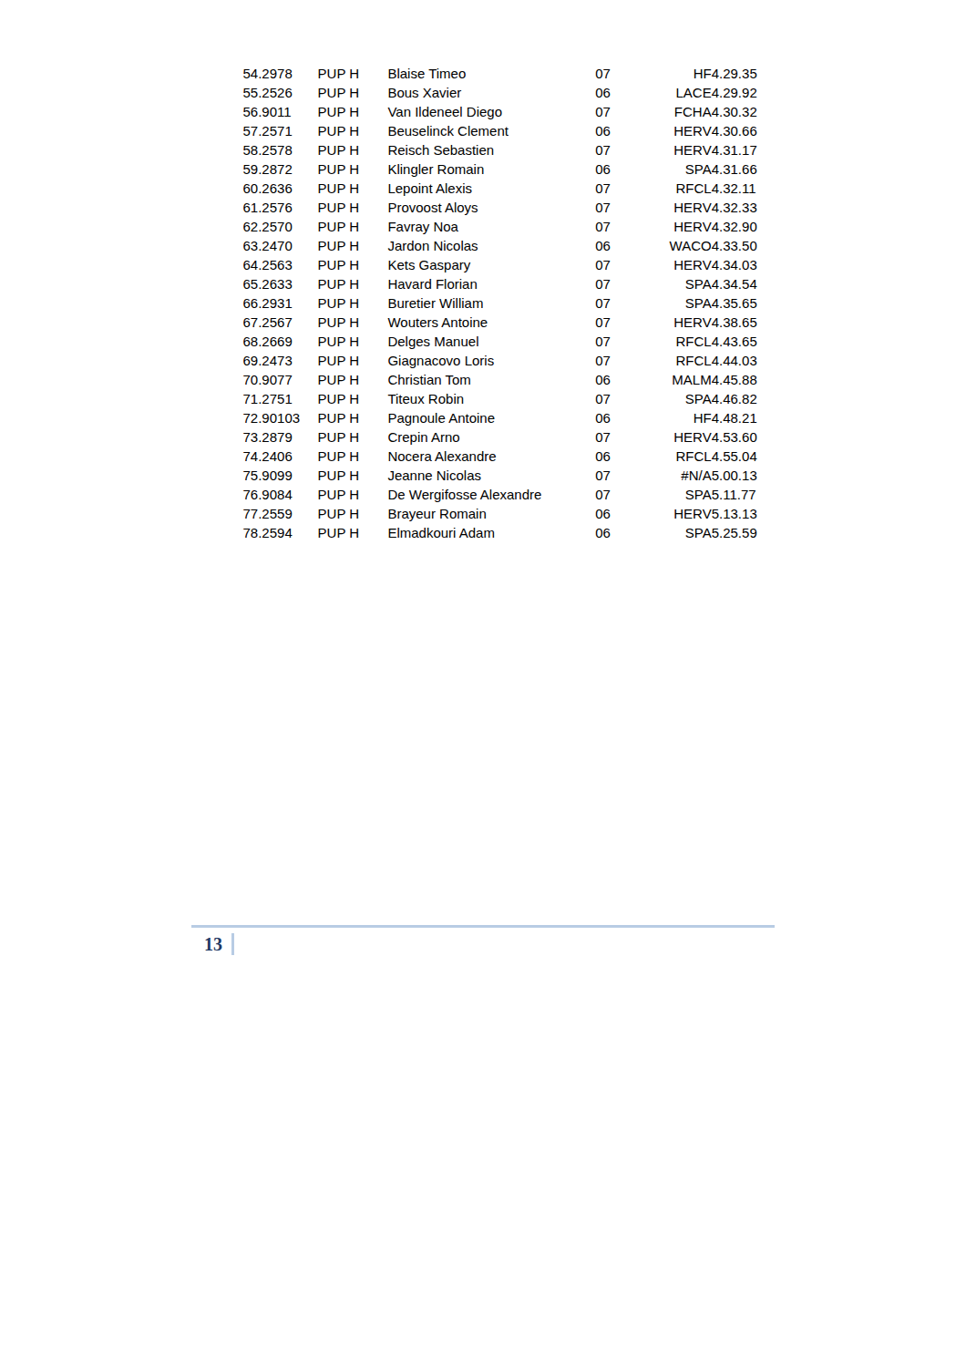| 54. | 2978 | PUP H | Blaise Timeo | 07 | HF | 4.29.35 |
| 55. | 2526 | PUP H | Bous Xavier | 06 | LACE | 4.29.92 |
| 56. | 9011 | PUP H | Van Ildeneel Diego | 07 | FCHA | 4.30.32 |
| 57. | 2571 | PUP H | Beuselinck Clement | 06 | HERV | 4.30.66 |
| 58. | 2578 | PUP H | Reisch Sebastien | 07 | HERV | 4.31.17 |
| 59. | 2872 | PUP H | Klingler Romain | 06 | SPA | 4.31.66 |
| 60. | 2636 | PUP H | Lepoint Alexis | 07 | RFCL | 4.32.11 |
| 61. | 2576 | PUP H | Provoost Aloys | 07 | HERV | 4.32.33 |
| 62. | 2570 | PUP H | Favray Noa | 07 | HERV | 4.32.90 |
| 63. | 2470 | PUP H | Jardon Nicolas | 06 | WACO | 4.33.50 |
| 64. | 2563 | PUP H | Kets Gaspary | 07 | HERV | 4.34.03 |
| 65. | 2633 | PUP H | Havard Florian | 07 | SPA | 4.34.54 |
| 66. | 2931 | PUP H | Buretier William | 07 | SPA | 4.35.65 |
| 67. | 2567 | PUP H | Wouters Antoine | 07 | HERV | 4.38.65 |
| 68. | 2669 | PUP H | Delges Manuel | 07 | RFCL | 4.43.65 |
| 69. | 2473 | PUP H | Giagnacovo Loris | 07 | RFCL | 4.44.03 |
| 70. | 9077 | PUP H | Christian Tom | 06 | MALM | 4.45.88 |
| 71. | 2751 | PUP H | Titeux Robin | 07 | SPA | 4.46.82 |
| 72. | 90103 | PUP H | Pagnoule Antoine | 06 | HF | 4.48.21 |
| 73. | 2879 | PUP H | Crepin Arno | 07 | HERV | 4.53.60 |
| 74. | 2406 | PUP H | Nocera Alexandre | 06 | RFCL | 4.55.04 |
| 75. | 9099 | PUP H | Jeanne Nicolas | 07 | #N/A | 5.00.13 |
| 76. | 9084 | PUP H | De Wergifosse Alexandre | 07 | SPA | 5.11.77 |
| 77. | 2559 | PUP H | Brayeur Romain | 06 | HERV | 5.13.13 |
| 78. | 2594 | PUP H | Elmadkouri Adam | 06 | SPA | 5.25.59 |
13